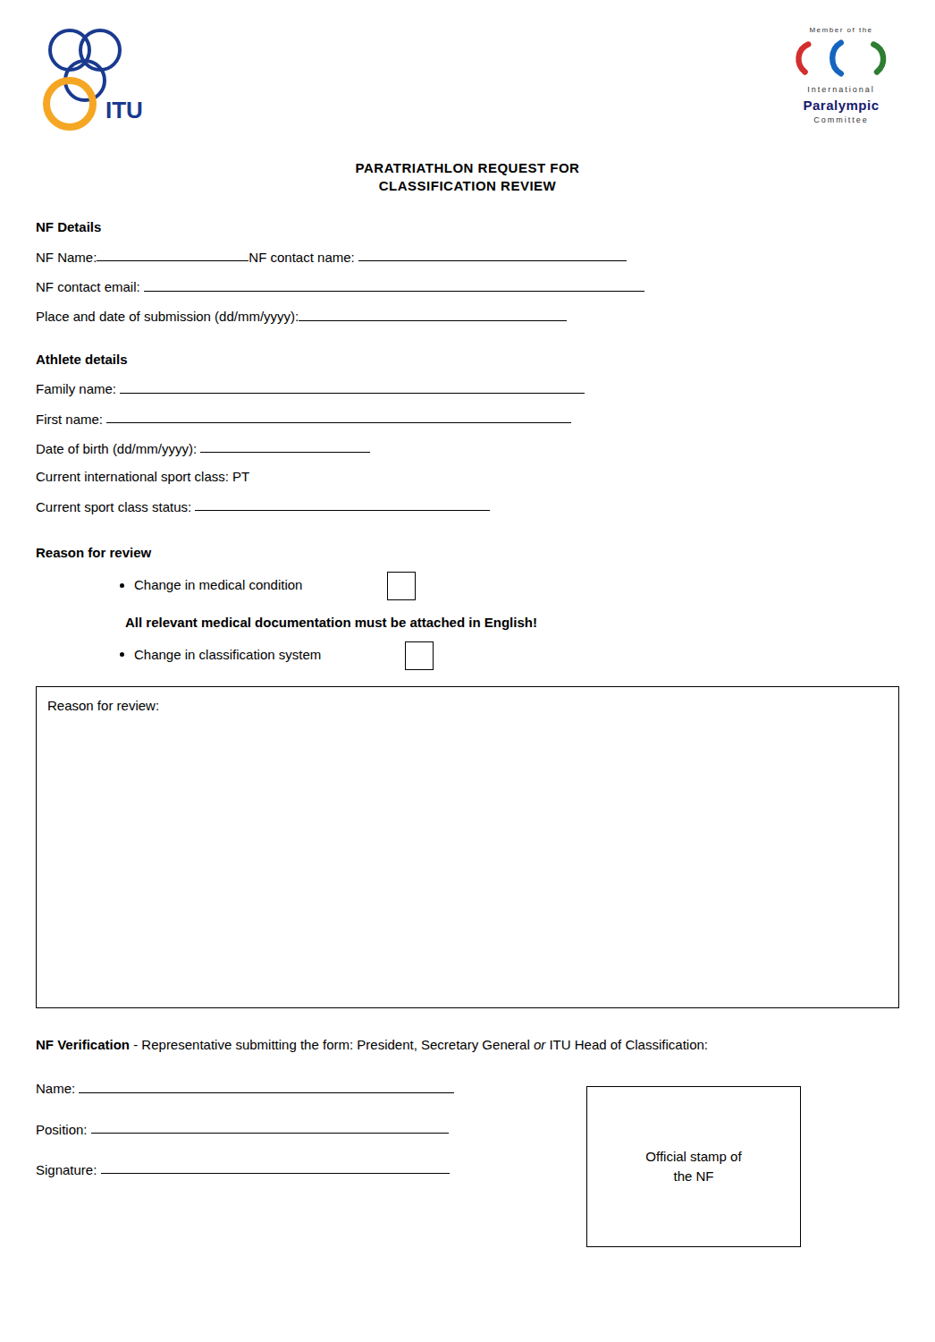ITU
Member of the
International
Paralympic
Committee
PARATRIATHLON REQUEST FOR
CLASSIFICATION REVIEW
NF Details
NF Name: NF contact name:
NF contact email:
Place and date of submission (dd/mm/yyyy):
Athlete details
Family name:
First name:
Date of birth (dd/mm/yyyy):
Current international sport class: PT
Current sport class status:
Reason for review
Change in medical condition
All relevant medical documentation must be attached in English!
Change in classification system
Reason for review:
NF Verification - Representative submitting the form: President, Secretary General or ITU Head of Classification:
Name:
Position:
Signature:
Official stamp of
the NF